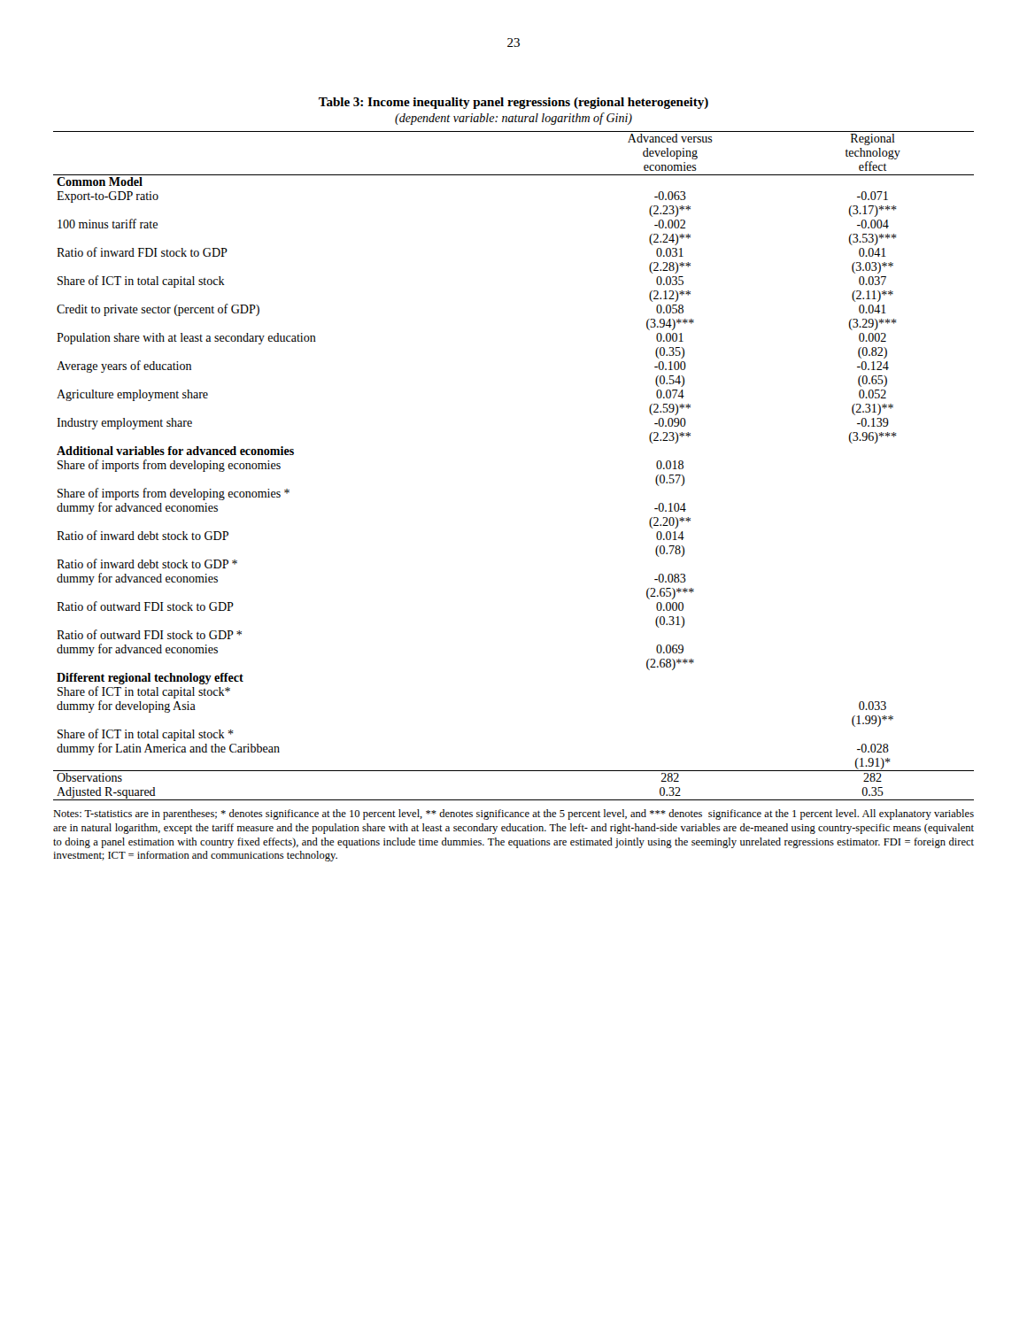23
Table 3: Income inequality panel regressions (regional heterogeneity)
(dependent variable: natural logarithm of Gini)
| | Advanced versus developing economies | Regional technology effect |
| Common Model | | |
| Export-to-GDP ratio | -0.063 | -0.071 |
| | (2.23)** | (3.17)*** |
| 100 minus tariff rate | -0.002 | -0.004 |
| | (2.24)** | (3.53)*** |
| Ratio of inward FDI stock to GDP | 0.031 | 0.041 |
| | (2.28)** | (3.03)** |
| Share of ICT in total capital stock | 0.035 | 0.037 |
| | (2.12)** | (2.11)** |
| Credit to private sector (percent of GDP) | 0.058 | 0.041 |
| | (3.94)*** | (3.29)*** |
| Population share with at least a secondary education | 0.001 | 0.002 |
| | (0.35) | (0.82) |
| Average years of education | -0.100 | -0.124 |
| | (0.54) | (0.65) |
| Agriculture employment share | 0.074 | 0.052 |
| | (2.59)** | (2.31)** |
| Industry employment share | -0.090 | -0.139 |
| | (2.23)** | (3.96)*** |
| Additional variables for advanced economies | | |
| Share of imports from developing economies | 0.018 | |
| | (0.57) | |
| Share of imports from developing economies * | | |
| dummy for advanced economies | -0.104 | |
| | (2.20)** | |
| Ratio of inward debt stock to GDP | 0.014 | |
| | (0.78) | |
| Ratio of inward debt stock to GDP * | | |
| dummy for advanced economies | -0.083 | |
| | (2.65)*** | |
| Ratio of outward FDI stock to GDP | 0.000 | |
| | (0.31) | |
| Ratio of outward FDI stock to GDP * | | |
| dummy for advanced economies | 0.069 | |
| | (2.68)*** | |
| Different regional technology effect | | |
| Share of ICT in total capital stock* | | |
| dummy for developing Asia | | 0.033 |
| | | (1.99)** |
| Share of ICT in total capital stock * | | |
| dummy for Latin America and the Caribbean | | -0.028 |
| | | (1.91)* |
| Observations | 282 | 282 |
| Adjusted R-squared | 0.32 | 0.35 |
Notes: T-statistics are in parentheses; * denotes significance at the 10 percent level, ** denotes significance at the 5 percent level, and *** denotes significance at the 1 percent level. All explanatory variables are in natural logarithm, except the tariff measure and the population share with at least a secondary education. The left- and right-hand-side variables are de-meaned using country-specific means (equivalent to doing a panel estimation with country fixed effects), and the equations include time dummies. The equations are estimated jointly using the seemingly unrelated regressions estimator. FDI = foreign direct investment; ICT = information and communications technology.